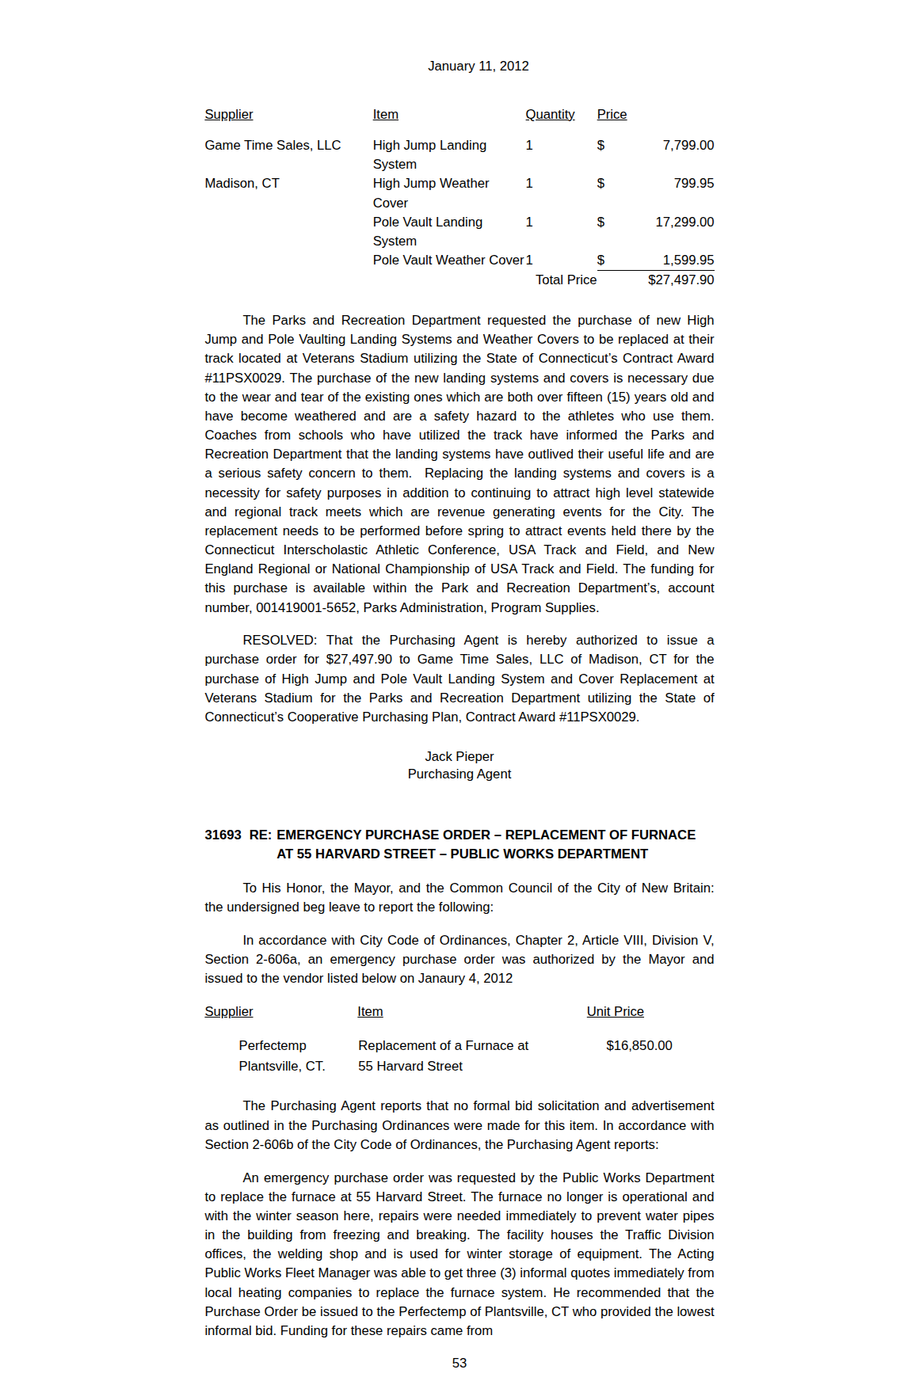January 11, 2012
| Supplier | Item | Quantity | Price |
| --- | --- | --- | --- |
| Game Time Sales, LLC | High Jump Landing System | 1 | $ 7,799.00 |
| Madison, CT | High Jump Weather Cover | 1 | $ 799.95 |
| | Pole Vault Landing System | 1 | $ 17,299.00 |
| | Pole Vault Weather Cover | 1 | $ 1,599.95 |
| | | Total Price | $27,497.90 |
The Parks and Recreation Department requested the purchase of new High Jump and Pole Vaulting Landing Systems and Weather Covers to be replaced at their track located at Veterans Stadium utilizing the State of Connecticut’s Contract Award #11PSX0029. The purchase of the new landing systems and covers is necessary due to the wear and tear of the existing ones which are both over fifteen (15) years old and have become weathered and are a safety hazard to the athletes who use them. Coaches from schools who have utilized the track have informed the Parks and Recreation Department that the landing systems have outlived their useful life and are a serious safety concern to them. Replacing the landing systems and covers is a necessity for safety purposes in addition to continuing to attract high level statewide and regional track meets which are revenue generating events for the City. The replacement needs to be performed before spring to attract events held there by the Connecticut Interscholastic Athletic Conference, USA Track and Field, and New England Regional or National Championship of USA Track and Field. The funding for this purchase is available within the Park and Recreation Department’s, account number, 001419001-5652, Parks Administration, Program Supplies.
RESOLVED: That the Purchasing Agent is hereby authorized to issue a purchase order for $27,497.90 to Game Time Sales, LLC of Madison, CT for the purchase of High Jump and Pole Vault Landing System and Cover Replacement at Veterans Stadium for the Parks and Recreation Department utilizing the State of Connecticut’s Cooperative Purchasing Plan, Contract Award #11PSX0029.
Jack Pieper
Purchasing Agent
31693 RE: EMERGENCY PURCHASE ORDER – REPLACEMENT OF FURNACE AT 55 HARVARD STREET – PUBLIC WORKS DEPARTMENT
To His Honor, the Mayor, and the Common Council of the City of New Britain: the undersigned beg leave to report the following:
In accordance with City Code of Ordinances, Chapter 2, Article VIII, Division V, Section 2-606a, an emergency purchase order was authorized by the Mayor and issued to the vendor listed below on Janaury 4, 2012
| Supplier | Item | Unit Price |
| --- | --- | --- |
| Perfectemp | Replacement of a Furnace at | $16,850.00 |
| Plantsville, CT. | 55 Harvard Street | |
The Purchasing Agent reports that no formal bid solicitation and advertisement as outlined in the Purchasing Ordinances were made for this item. In accordance with Section 2-606b of the City Code of Ordinances, the Purchasing Agent reports:
An emergency purchase order was requested by the Public Works Department to replace the furnace at 55 Harvard Street. The furnace no longer is operational and with the winter season here, repairs were needed immediately to prevent water pipes in the building from freezing and breaking. The facility houses the Traffic Division offices, the welding shop and is used for winter storage of equipment. The Acting Public Works Fleet Manager was able to get three (3) informal quotes immediately from local heating companies to replace the furnace system. He recommended that the Purchase Order be issued to the Perfectemp of Plantsville, CT who provided the lowest informal bid. Funding for these repairs came from
53